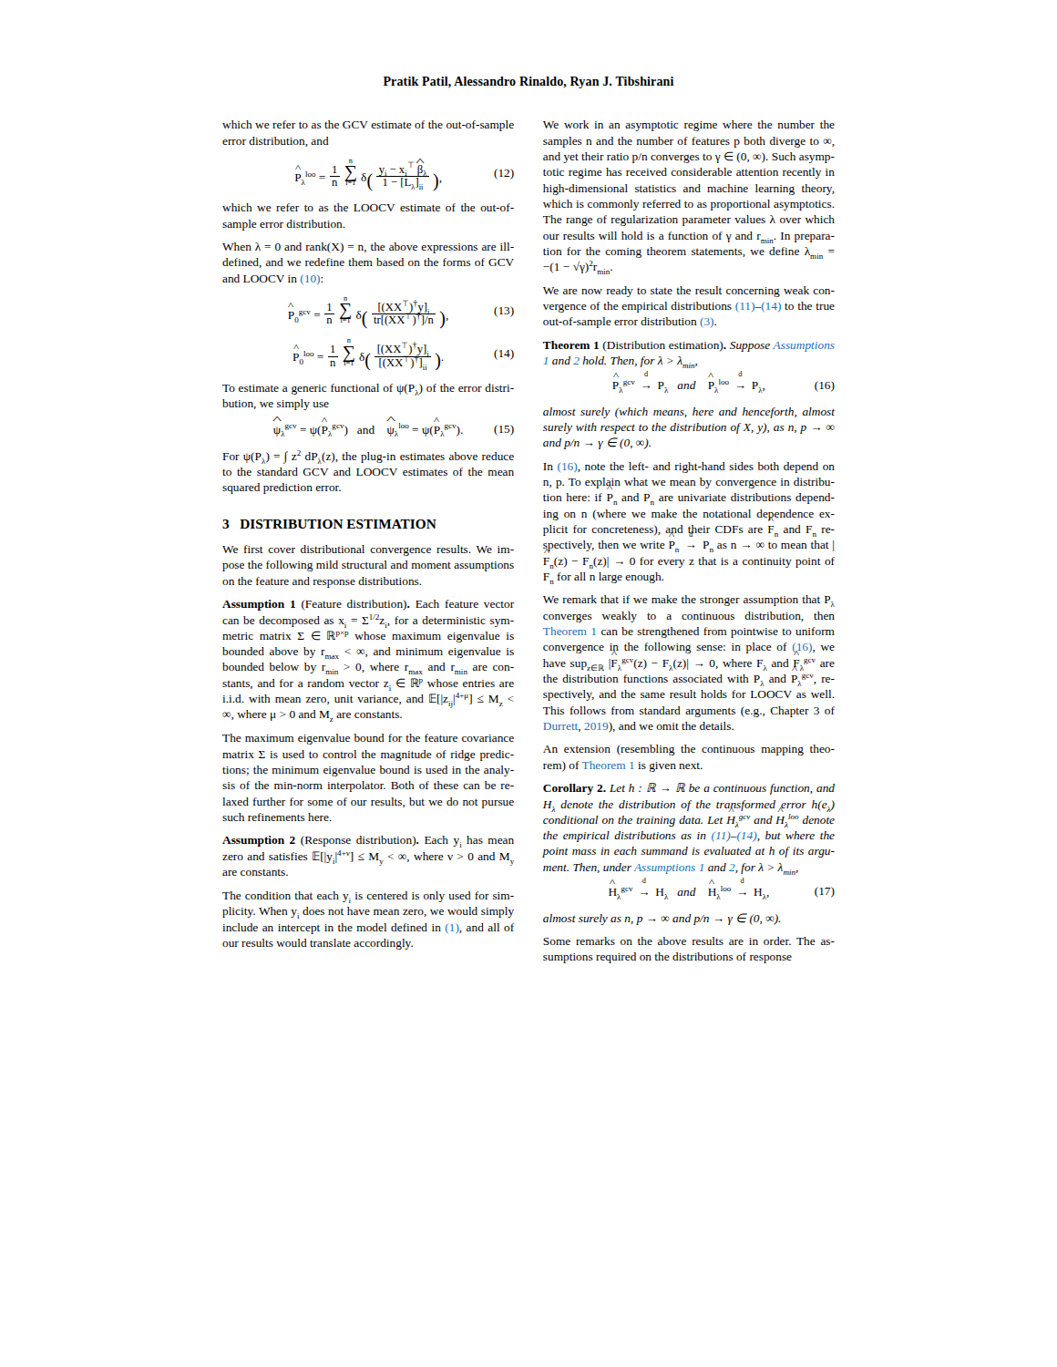Pratik Patil, Alessandro Rinaldo, Ryan J. Tibshirani
which we refer to as the GCV estimate of the out-of-sample error distribution, and
Pλloo = 1 n n∑i=1 δ( yi − xi⊤ βλ 1 − [Lλ]ii ), (12)
which we refer to as the LOOCV estimate of the out-of-sample error distribution.
When λ = 0 and rank(X) = n, the above expressions are ill-defined, and we redefine them based on the forms of GCV and LOOCV in (10):
P0gcv = 1 n n∑i=1 δ( [(XX⊤)†y]i tr[(XX⊤)†]/n ), (13)
P0loo = 1 n n∑i=1 δ( [(XX⊤)†y]i[(XX⊤)†]ii ). (14)
To estimate a generic functional of ψ(Pλ) of the error distribution, we simply use
ψλgcv = ψ(Pλgcv) and ψλloo = ψ(Pλgcv). (15)
For ψ(Pλ) = ∫ z2 dPλ(z), the plug-in estimates above reduce to the standard GCV and LOOCV estimates of the mean squared prediction error.
3 DISTRIBUTION ESTIMATION
We first cover distributional convergence results. We impose the following mild structural and moment assumptions on the feature and response distributions.
Assumption 1 (Feature distribution). Each feature vector can be decomposed as xi = Σ1/2zi, for a deterministic symmetric matrix Σ ∈ ℝp×p whose maximum eigenvalue is bounded above by rmax < ∞, and minimum eigenvalue is bounded below by rmin > 0, where rmax and rmin are constants, and for a random vector zi ∈ ℝp whose entries are i.i.d. with mean zero, unit variance, and 𝔼[|zij|4+μ] ≤ Mz < ∞, where μ > 0 and Mz are constants.
The maximum eigenvalue bound for the feature covariance matrix Σ is used to control the magnitude of ridge predictions; the minimum eigenvalue bound is used in the analysis of the min-norm interpolator. Both of these can be relaxed further for some of our results, but we do not pursue such refinements here.
Assumption 2 (Response distribution). Each yi has mean zero and satisfies 𝔼[|yi|4+ν] ≤ My < ∞, where ν > 0 and My are constants.
The condition that each yi is centered is only used for simplicity. When yi does not have mean zero, we would simply include an intercept in the model defined in (1), and all of our results would translate accordingly.
We work in an asymptotic regime where the number the samples n and the number of features p both diverge to ∞, and yet their ratio p/n converges to γ ∈ (0, ∞). Such asymptotic regime has received considerable attention recently in high-dimensional statistics and machine learning theory, which is commonly referred to as proportional asymptotics. The range of regularization parameter values λ over which our results will hold is a function of γ and rmin. In preparation for the coming theorem statements, we define λmin = −(1 − √γ)2rmin.
We are now ready to state the result concerning weak convergence of the empirical distributions (11)–(14) to the true out-of-sample error distribution (3).
Theorem 1 (Distribution estimation). Suppose Assumptions 1 and 2 hold. Then, for λ > λmin,
Pλgcv d→ Pλ and Pλloo d→ Pλ, (16)
almost surely (which means, here and henceforth, almost surely with respect to the distribution of X, y), as n, p → ∞ and p/n → γ ∈ (0, ∞).
In (16), note the left- and right-hand sides both depend on n, p. To explain what we mean by convergence in distribution here: if Pn and Pn are univariate distributions depending on n (where we make the notational dependence explicit for concreteness), and their CDFs are Fn and Fn respectively, then we write Pn d→ Pn as n → ∞ to mean that |Fn(z) − Fn(z)| → 0 for every z that is a continuity point of Fn for all n large enough.
We remark that if we make the stronger assumption that Pλ converges weakly to a continuous distribution, then Theorem 1 can be strengthened from pointwise to uniform convergence in the following sense: in place of (16), we have supz∈ℝ |Fλgcv(z) − Fλ(z)| → 0, where Fλ and Fλgcv are the distribution functions associated with Pλ and Pλgcv, respectively, and the same result holds for LOOCV as well. This follows from standard arguments (e.g., Chapter 3 of Durrett, 2019), and we omit the details.
An extension (resembling the continuous mapping theorem) of Theorem 1 is given next.
Corollary 2. Let h : ℝ → ℝ be a continuous function, and Hλ denote the distribution of the transformed error h(eλ) conditional on the training data. Let Hλgcv and Hλloo denote the empirical distributions as in (11)–(14), but where the point mass in each summand is evaluated at h of its argument. Then, under Assumptions 1 and 2, for λ > λmin,
Hλgcv d→ Hλ and Hλloo d→ Hλ, (17)
almost surely as n, p → ∞ and p/n → γ ∈ (0, ∞).
Some remarks on the above results are in order. The assumptions required on the distributions of response